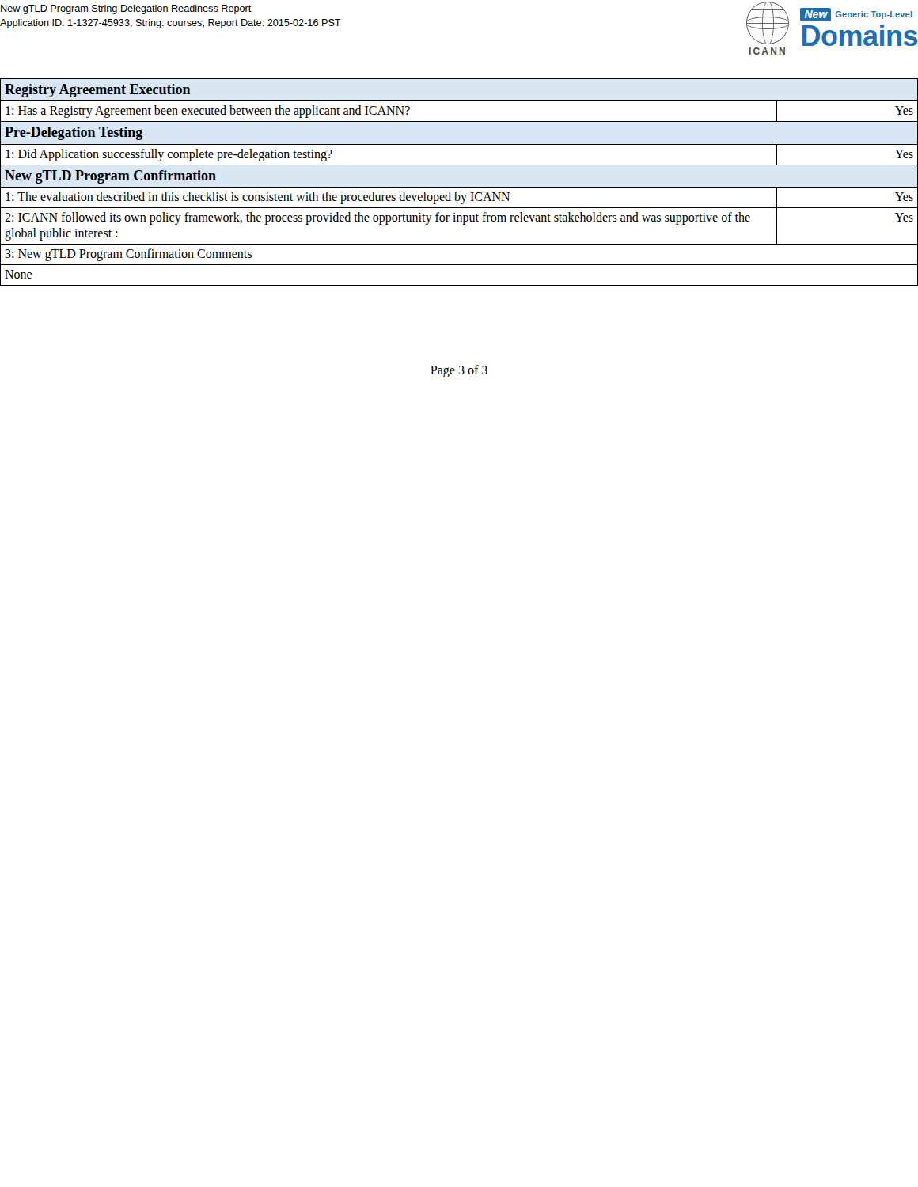New gTLD Program String Delegation Readiness Report
Application ID: 1-1327-45933, String: courses, Report Date: 2015-02-16 PST
ICANN
New Generic Top-Level
Domains
| Registry Agreement Execution |
| 1: Has a Registry Agreement been executed between the applicant and ICANN? | Yes |
| Pre-Delegation Testing |
| 1: Did Application successfully complete pre-delegation testing? | Yes |
| New gTLD Program Confirmation |
| 1: The evaluation described in this checklist is consistent with the procedures developed by ICANN | Yes |
| 2: ICANN followed its own policy framework, the process provided the opportunity for input from relevant stakeholders and was supportive of the global public interest : | Yes |
| 3: New gTLD Program Confirmation Comments |
| None |
Page 3 of 3